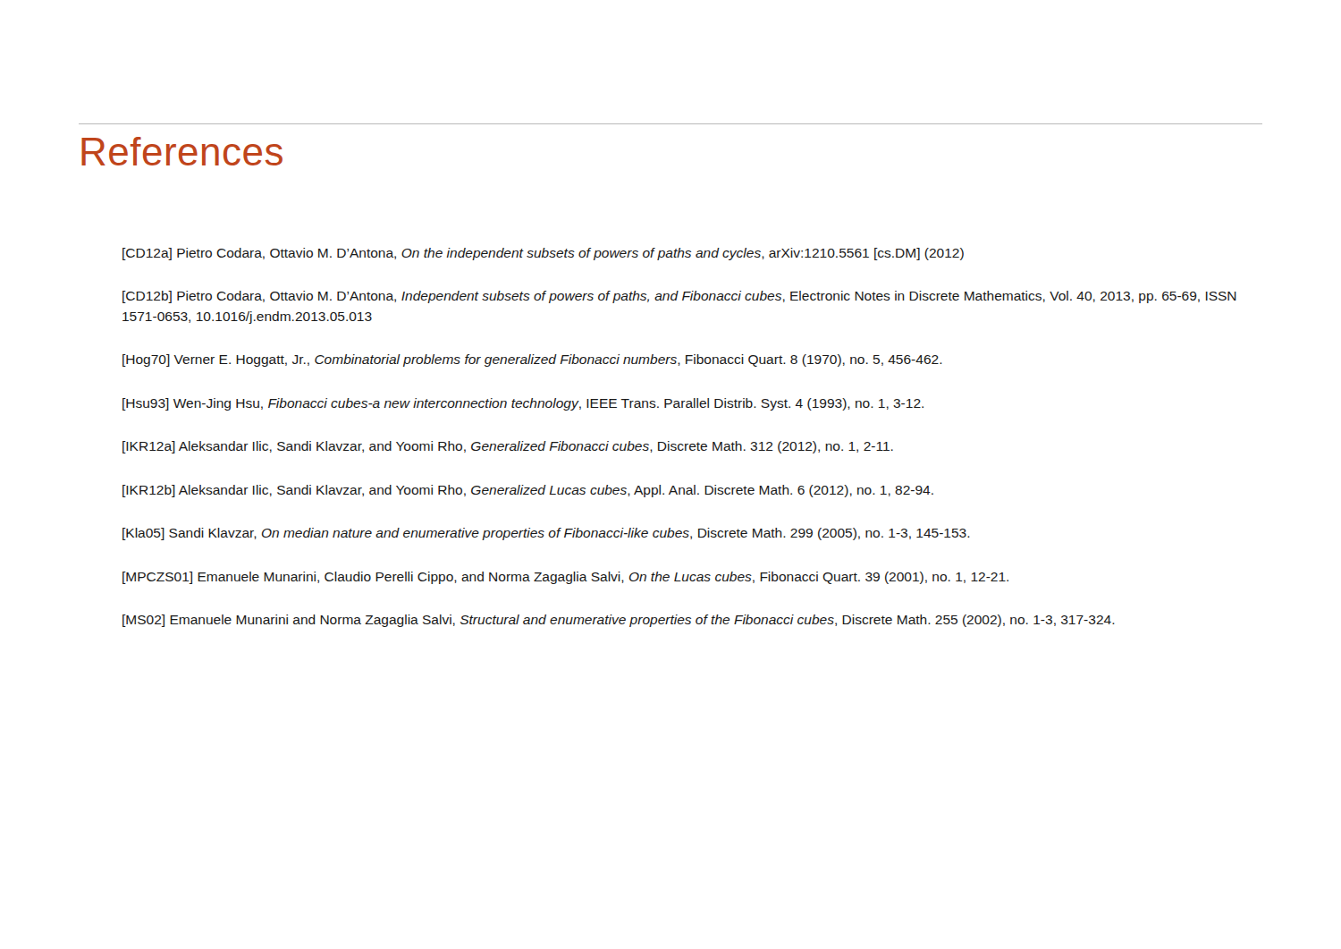References
[CD12a] Pietro Codara, Ottavio M. D’Antona, On the independent subsets of powers of paths and cycles, arXiv:1210.5561 [cs.DM] (2012)
[CD12b] Pietro Codara, Ottavio M. D’Antona, Independent subsets of powers of paths, and Fibonacci cubes, Electronic Notes in Discrete Mathematics, Vol. 40, 2013, pp. 65-69, ISSN 1571-0653, 10.1016/j.endm.2013.05.013
[Hog70] Verner E. Hoggatt, Jr., Combinatorial problems for generalized Fibonacci numbers, Fibonacci Quart. 8 (1970), no. 5, 456-462.
[Hsu93] Wen-Jing Hsu, Fibonacci cubes-a new interconnection technology, IEEE Trans. Parallel Distrib. Syst. 4 (1993), no. 1, 3-12.
[IKR12a] Aleksandar Ilic, Sandi Klavzar, and Yoomi Rho, Generalized Fibonacci cubes, Discrete Math. 312 (2012), no. 1, 2-11.
[IKR12b] Aleksandar Ilic, Sandi Klavzar, and Yoomi Rho, Generalized Lucas cubes, Appl. Anal. Discrete Math. 6 (2012), no. 1, 82-94.
[Kla05] Sandi Klavzar, On median nature and enumerative properties of Fibonacci-like cubes, Discrete Math. 299 (2005), no. 1-3, 145-153.
[MPCZS01] Emanuele Munarini, Claudio Perelli Cippo, and Norma Zagaglia Salvi, On the Lucas cubes, Fibonacci Quart. 39 (2001), no. 1, 12-21.
[MS02] Emanuele Munarini and Norma Zagaglia Salvi, Structural and enumerative properties of the Fibonacci cubes, Discrete Math. 255 (2002), no. 1-3, 317-324.